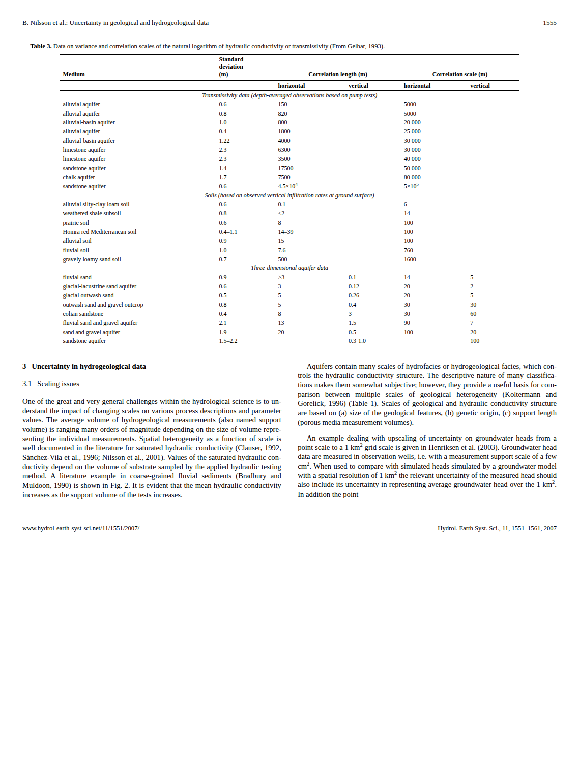B. Nilsson et al.: Uncertainty in geological and hydrogeological data 1555
Table 3. Data on variance and correlation scales of the natural logarithm of hydraulic conductivity or transmissivity (From Gelhar, 1993).
| Medium | Standard deviation (m) | Correlation length (m) | Correlation scale (m) |
| --- | --- | --- | --- |
| | | horizontal | vertical | horizontal | vertical |
| Transmissivity data (depth-averaged observations based on pump tests) |
| alluvial aquifer | 0.6 | 150 | | 5000 | |
| alluvial aquifer | 0.8 | 820 | | 5000 | |
| alluvial-basin aquifer | 1.0 | 800 | | 20 000 | |
| alluvial aquifer | 0.4 | 1800 | | 25 000 | |
| alluvial-basin aquifer | 1.22 | 4000 | | 30 000 | |
| limestone aquifer | 2.3 | 6300 | | 30 000 | |
| limestone aquifer | 2.3 | 3500 | | 40 000 | |
| sandstone aquifer | 1.4 | 17500 | | 50 000 | |
| chalk aquifer | 1.7 | 7500 | | 80 000 | |
| sandstone aquifer | 0.6 | 4.5×10 4 | | 5×10 5 | |
| Soils (based on observed vertical infiltration rates at ground surface) |
| alluvial silty-clay loam soil | 0.6 | 0.1 | | 6 | |
| weathered shale subsoil | 0.8 | <2 | | 14 | |
| prairie soil | 0.6 | 8 | | 100 | |
| Homra red Mediterranean soil | 0.4–1.1 | 14–39 | | 100 | |
| alluvial soil | 0.9 | 15 | | 100 | |
| fluvial soil | 1.0 | 7.6 | | 760 | |
| gravely loamy sand soil | 0.7 | 500 | | 1600 | |
| Three-dimensional aquifer data |
| fluvial sand | 0.9 | >3 | 0.1 | 14 | 5 |
| glacial-lacustrine sand aquifer | 0.6 | 3 | 0.12 | 20 | 2 |
| glacial outwash sand | 0.5 | 5 | 0.26 | 20 | 5 |
| outwash sand and gravel outcrop | 0.8 | 5 | 0.4 | 30 | 30 |
| eolian sandstone | 0.4 | 8 | 3 | 30 | 60 |
| fluvial sand and gravel aquifer | 2.1 | 13 | 1.5 | 90 | 7 |
| sand and gravel aquifer | 1.9 | 20 | 0.5 | 100 | 20 |
| sandstone aquifer | 1.5–2.2 | | 0.3-1.0 | | 100 |
3 Uncertainty in hydrogeological data
3.1 Scaling issues
One of the great and very general challenges within the hydrological science is to understand the impact of changing scales on various process descriptions and parameter values. The average volume of hydrogeological measurements (also named support volume) is ranging many orders of magnitude depending on the size of volume representing the individual measurements. Spatial heterogeneity as a function of scale is well documented in the literature for saturated hydraulic conductivity (Clauser, 1992, Sánchez-Vila et al., 1996; Nilsson et al., 2001). Values of the saturated hydraulic conductivity depend on the volume of substrate sampled by the applied hydraulic testing method. A literature example in coarse-grained fluvial sediments (Bradbury and Muldoon, 1990) is shown in Fig. 2. It is evident that the mean hydraulic conductivity increases as the support volume of the tests increases.
Aquifers contain many scales of hydrofacies or hydrogeological facies, which controls the hydraulic conductivity structure. The descriptive nature of many classifications makes them somewhat subjective; however, they provide a useful basis for comparison between multiple scales of geological heterogeneity (Koltermann and Gorelick, 1996) (Table 1). Scales of geological and hydraulic conductivity structure are based on (a) size of the geological features, (b) genetic origin, (c) support length (porous media measurement volumes).
An example dealing with upscaling of uncertainty on groundwater heads from a point scale to a 1 km2 grid scale is given in Henriksen et al. (2003). Groundwater head data are measured in observation wells, i.e. with a measurement support scale of a few cm2. When used to compare with simulated heads simulated by a groundwater model with a spatial resolution of 1 km2 the relevant uncertainty of the measured head should also include its uncertainty in representing average groundwater head over the 1 km2. In addition the point
www.hydrol-earth-syst-sci.net/11/1551/2007/ Hydrol. Earth Syst. Sci., 11, 1551–1561, 2007